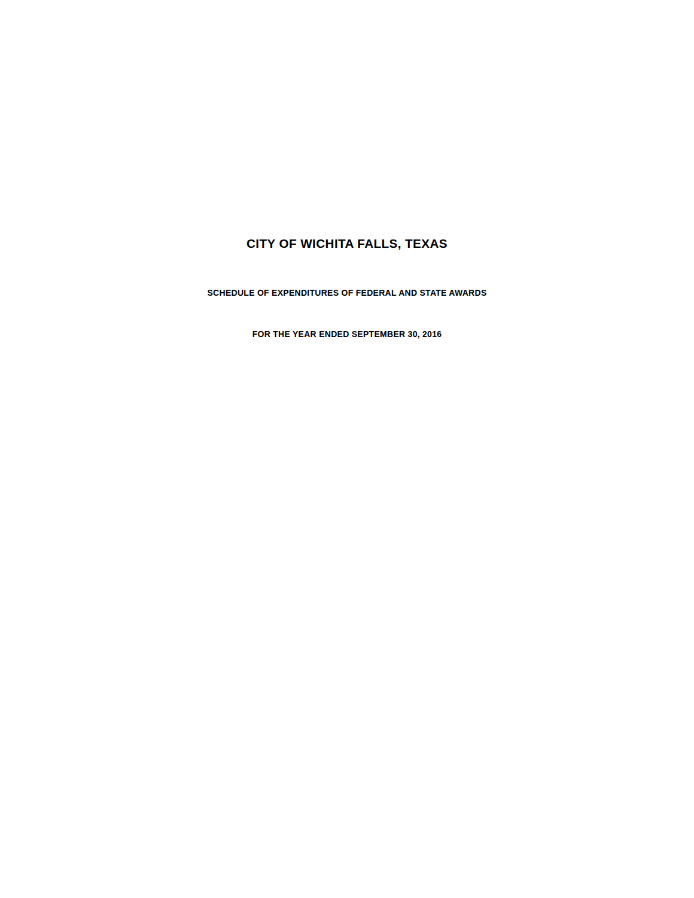CITY OF WICHITA FALLS, TEXAS
SCHEDULE OF EXPENDITURES OF FEDERAL AND STATE AWARDS
FOR THE YEAR ENDED SEPTEMBER 30, 2016